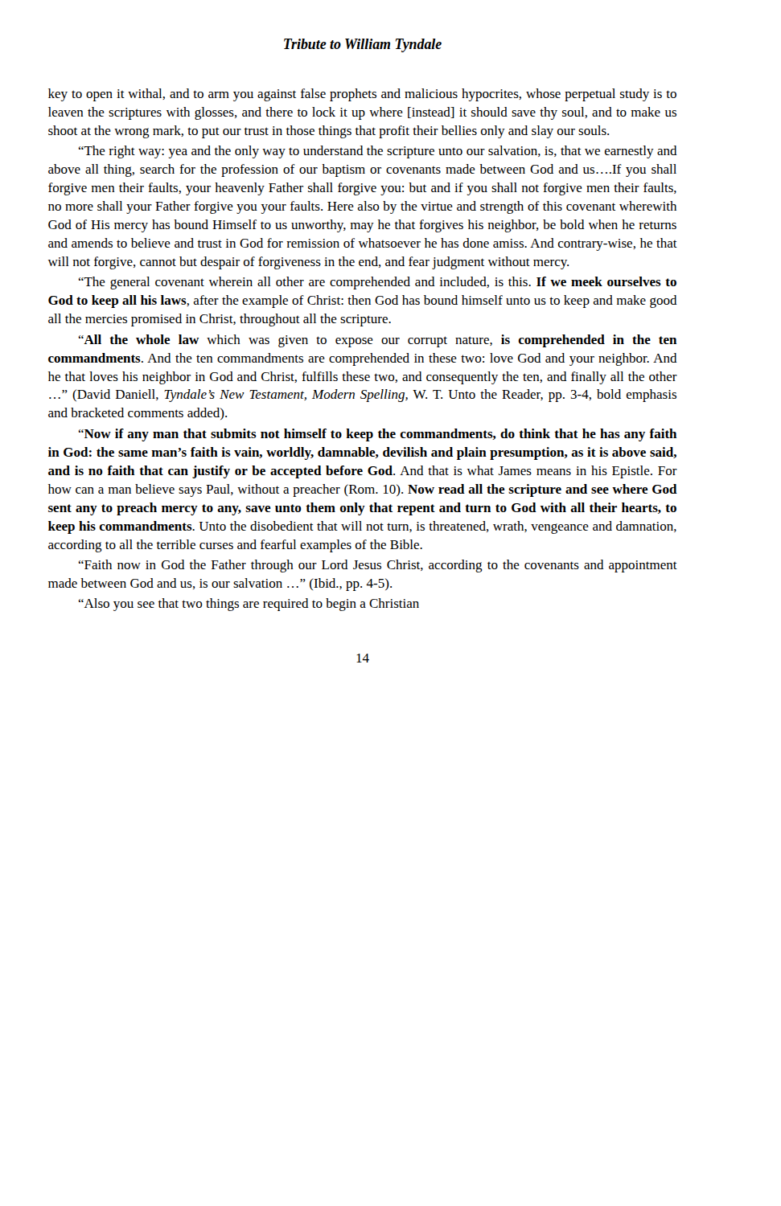Tribute to William Tyndale
key to open it withal, and to arm you against false prophets and malicious hypocrites, whose perpetual study is to leaven the scriptures with glosses, and there to lock it up where [instead] it should save thy soul, and to make us shoot at the wrong mark, to put our trust in those things that profit their bellies only and slay our souls.
“The right way: yea and the only way to understand the scripture unto our salvation, is, that we earnestly and above all thing, search for the profession of our baptism or covenants made between God and us….If you shall forgive men their faults, your heavenly Father shall forgive you: but and if you shall not forgive men their faults, no more shall your Father forgive you your faults. Here also by the virtue and strength of this covenant wherewith God of His mercy has bound Himself to us unworthy, may he that forgives his neighbor, be bold when he returns and amends to believe and trust in God for remission of whatsoever he has done amiss. And contrary-wise, he that will not forgive, cannot but despair of forgiveness in the end, and fear judgment without mercy.
“The general covenant wherein all other are comprehended and included, is this. If we meek ourselves to God to keep all his laws, after the example of Christ: then God has bound himself unto us to keep and make good all the mercies promised in Christ, throughout all the scripture.
“All the whole law which was given to expose our corrupt nature, is comprehended in the ten commandments. And the ten commandments are comprehended in these two: love God and your neighbor. And he that loves his neighbor in God and Christ, fulfills these two, and consequently the ten, and finally all the other …” (David Daniell, Tyndale’s New Testament, Modern Spelling, W. T. Unto the Reader, pp. 3-4, bold emphasis and bracketed comments added).
“Now if any man that submits not himself to keep the commandments, do think that he has any faith in God: the same man’s faith is vain, worldly, damnable, devilish and plain presumption, as it is above said, and is no faith that can justify or be accepted before God. And that is what James means in his Epistle. For how can a man believe says Paul, without a preacher (Rom. 10). Now read all the scripture and see where God sent any to preach mercy to any, save unto them only that repent and turn to God with all their hearts, to keep his commandments. Unto the disobedient that will not turn, is threatened, wrath, vengeance and damnation, according to all the terrible curses and fearful examples of the Bible.
“Faith now in God the Father through our Lord Jesus Christ, according to the covenants and appointment made between God and us, is our salvation …” (Ibid., pp. 4-5).
“Also you see that two things are required to begin a Christian
14